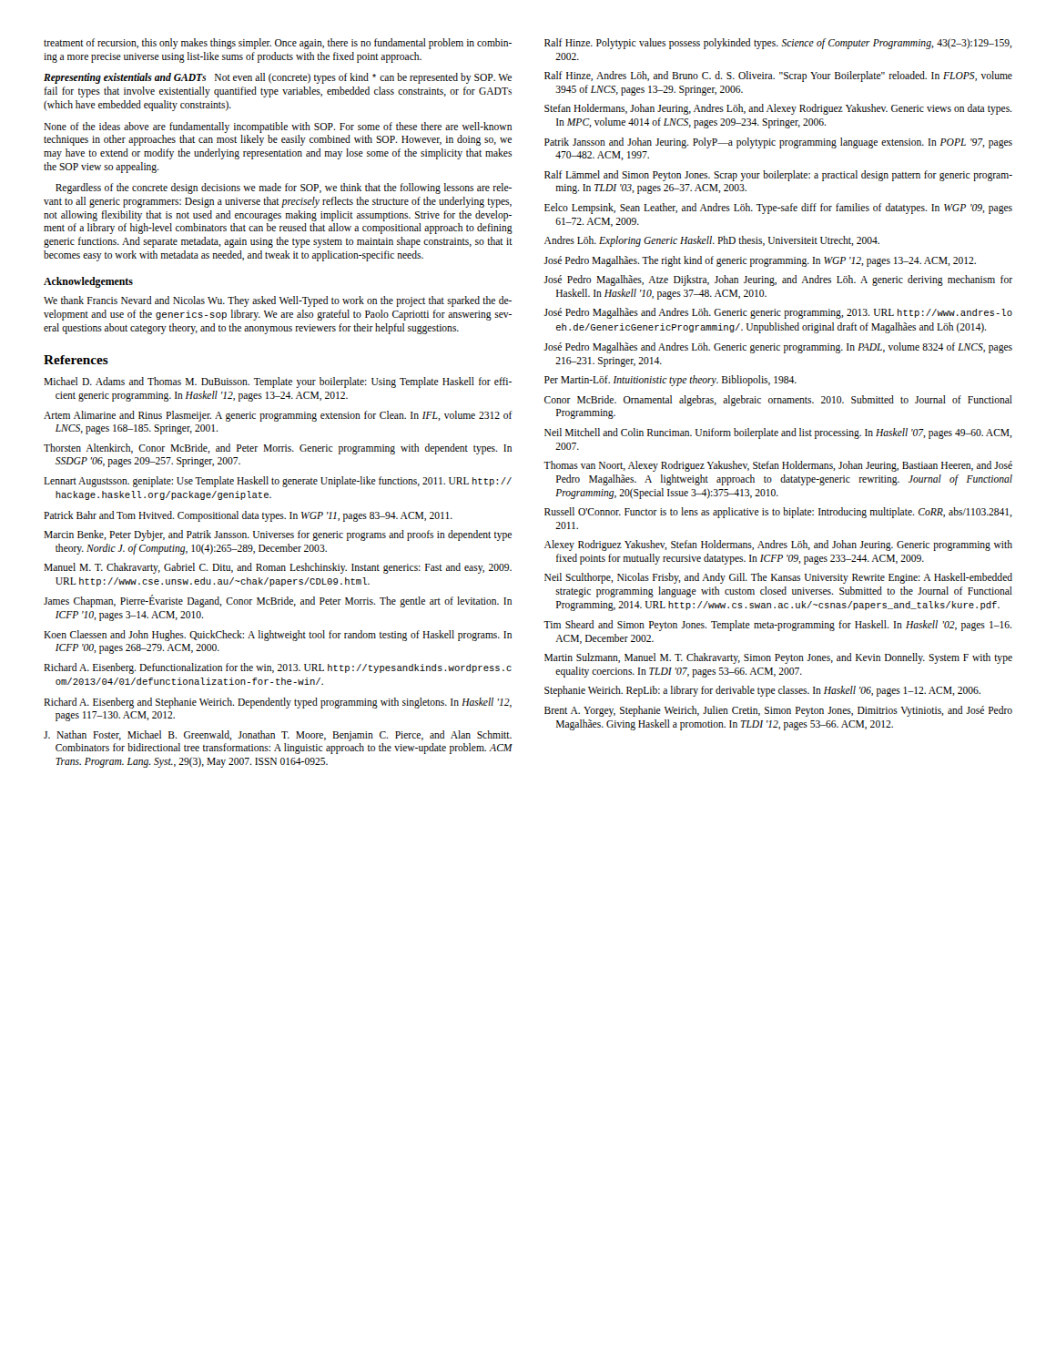treatment of recursion, this only makes things simpler. Once again, there is no fundamental problem in combining a more precise universe using list-like sums of products with the fixed point approach.
Representing existentials and GADTs Not even all (concrete) types of kind * can be represented by SOP. We fail for types that involve existentially quantified type variables, embedded class constraints, or for GADTs (which have embedded equality constraints).
None of the ideas above are fundamentally incompatible with SOP. For some of these there are well-known techniques in other approaches that can most likely be easily combined with SOP. However, in doing so, we may have to extend or modify the underlying representation and may lose some of the simplicity that makes the SOP view so appealing.
Regardless of the concrete design decisions we made for SOP, we think that the following lessons are relevant to all generic programmers: Design a universe that precisely reflects the structure of the underlying types, not allowing flexibility that is not used and encourages making implicit assumptions. Strive for the development of a library of high-level combinators that can be reused that allow a compositional approach to defining generic functions. And separate metadata, again using the type system to maintain shape constraints, so that it becomes easy to work with metadata as needed, and tweak it to application-specific needs.
Acknowledgements
We thank Francis Nevard and Nicolas Wu. They asked Well-Typed to work on the project that sparked the development and use of the generics-sop library. We are also grateful to Paolo Capriotti for answering several questions about category theory, and to the anonymous reviewers for their helpful suggestions.
References
Michael D. Adams and Thomas M. DuBuisson. Template your boilerplate: Using Template Haskell for efficient generic programming. In Haskell '12, pages 13–24. ACM, 2012.
Artem Alimarine and Rinus Plasmeijer. A generic programming extension for Clean. In IFL, volume 2312 of LNCS, pages 168–185. Springer, 2001.
Thorsten Altenkirch, Conor McBride, and Peter Morris. Generic programming with dependent types. In SSDGP '06, pages 209–257. Springer, 2007.
Lennart Augustsson. geniplate: Use Template Haskell to generate Uniplate-like functions, 2011. URL http://hackage.haskell.org/package/geniplate.
Patrick Bahr and Tom Hvitved. Compositional data types. In WGP '11, pages 83–94. ACM, 2011.
Marcin Benke, Peter Dybjer, and Patrik Jansson. Universes for generic programs and proofs in dependent type theory. Nordic J. of Computing, 10(4):265–289, December 2003.
Manuel M. T. Chakravarty, Gabriel C. Ditu, and Roman Leshchinskiy. Instant generics: Fast and easy, 2009. URL http://www.cse.unsw.edu.au/~chak/papers/CDL09.html.
James Chapman, Pierre-Évariste Dagand, Conor McBride, and Peter Morris. The gentle art of levitation. In ICFP '10, pages 3–14. ACM, 2010.
Koen Claessen and John Hughes. QuickCheck: A lightweight tool for random testing of Haskell programs. In ICFP '00, pages 268–279. ACM, 2000.
Richard A. Eisenberg. Defunctionalization for the win, 2013. URL http://typesandkinds.wordpress.com/2013/04/01/defunctionalization-for-the-win/.
Richard A. Eisenberg and Stephanie Weirich. Dependently typed programming with singletons. In Haskell '12, pages 117–130. ACM, 2012.
J. Nathan Foster, Michael B. Greenwald, Jonathan T. Moore, Benjamin C. Pierce, and Alan Schmitt. Combinators for bidirectional tree transformations: A linguistic approach to the view-update problem. ACM Trans. Program. Lang. Syst., 29(3), May 2007. ISSN 0164-0925.
Ralf Hinze. Polytypic values possess polykinded types. Science of Computer Programming, 43(2–3):129–159, 2002.
Ralf Hinze, Andres Löh, and Bruno C. d. S. Oliveira. "Scrap Your Boilerplate" reloaded. In FLOPS, volume 3945 of LNCS, pages 13–29. Springer, 2006.
Stefan Holdermans, Johan Jeuring, Andres Löh, and Alexey Rodriguez Yakushev. Generic views on data types. In MPC, volume 4014 of LNCS, pages 209–234. Springer, 2006.
Patrik Jansson and Johan Jeuring. PolyP—a polytypic programming language extension. In POPL '97, pages 470–482. ACM, 1997.
Ralf Lämmel and Simon Peyton Jones. Scrap your boilerplate: a practical design pattern for generic programming. In TLDI '03, pages 26–37. ACM, 2003.
Eelco Lempsink, Sean Leather, and Andres Löh. Type-safe diff for families of datatypes. In WGP '09, pages 61–72. ACM, 2009.
Andres Löh. Exploring Generic Haskell. PhD thesis, Universiteit Utrecht, 2004.
José Pedro Magalhães. The right kind of generic programming. In WGP '12, pages 13–24. ACM, 2012.
José Pedro Magalhães, Atze Dijkstra, Johan Jeuring, and Andres Löh. A generic deriving mechanism for Haskell. In Haskell '10, pages 37–48. ACM, 2010.
José Pedro Magalhães and Andres Löh. Generic generic programming, 2013. URL http://www.andres-loeh.de/GenericGenericProgramming/. Unpublished original draft of Magalhães and Löh (2014).
José Pedro Magalhães and Andres Löh. Generic generic programming. In PADL, volume 8324 of LNCS, pages 216–231. Springer, 2014.
Per Martin-Löf. Intuitionistic type theory. Bibliopolis, 1984.
Conor McBride. Ornamental algebras, algebraic ornaments. 2010. Submitted to Journal of Functional Programming.
Neil Mitchell and Colin Runciman. Uniform boilerplate and list processing. In Haskell '07, pages 49–60. ACM, 2007.
Thomas van Noort, Alexey Rodriguez Yakushev, Stefan Holdermans, Johan Jeuring, Bastiaan Heeren, and José Pedro Magalhães. A lightweight approach to datatype-generic rewriting. Journal of Functional Programming, 20(Special Issue 3–4):375–413, 2010.
Russell O'Connor. Functor is to lens as applicative is to biplate: Introducing multiplate. CoRR, abs/1103.2841, 2011.
Alexey Rodriguez Yakushev, Stefan Holdermans, Andres Löh, and Johan Jeuring. Generic programming with fixed points for mutually recursive datatypes. In ICFP '09, pages 233–244. ACM, 2009.
Neil Sculthorpe, Nicolas Frisby, and Andy Gill. The Kansas University Rewrite Engine: A Haskell-embedded strategic programming language with custom closed universes. Submitted to the Journal of Functional Programming, 2014. URL http://www.cs.swan.ac.uk/~csnas/papers_and_talks/kure.pdf.
Tim Sheard and Simon Peyton Jones. Template meta-programming for Haskell. In Haskell '02, pages 1–16. ACM, December 2002.
Martin Sulzmann, Manuel M. T. Chakravarty, Simon Peyton Jones, and Kevin Donnelly. System F with type equality coercions. In TLDI '07, pages 53–66. ACM, 2007.
Stephanie Weirich. RepLib: a library for derivable type classes. In Haskell '06, pages 1–12. ACM, 2006.
Brent A. Yorgey, Stephanie Weirich, Julien Cretin, Simon Peyton Jones, Dimitrios Vytiniotis, and José Pedro Magalhães. Giving Haskell a promotion. In TLDI '12, pages 53–66. ACM, 2012.